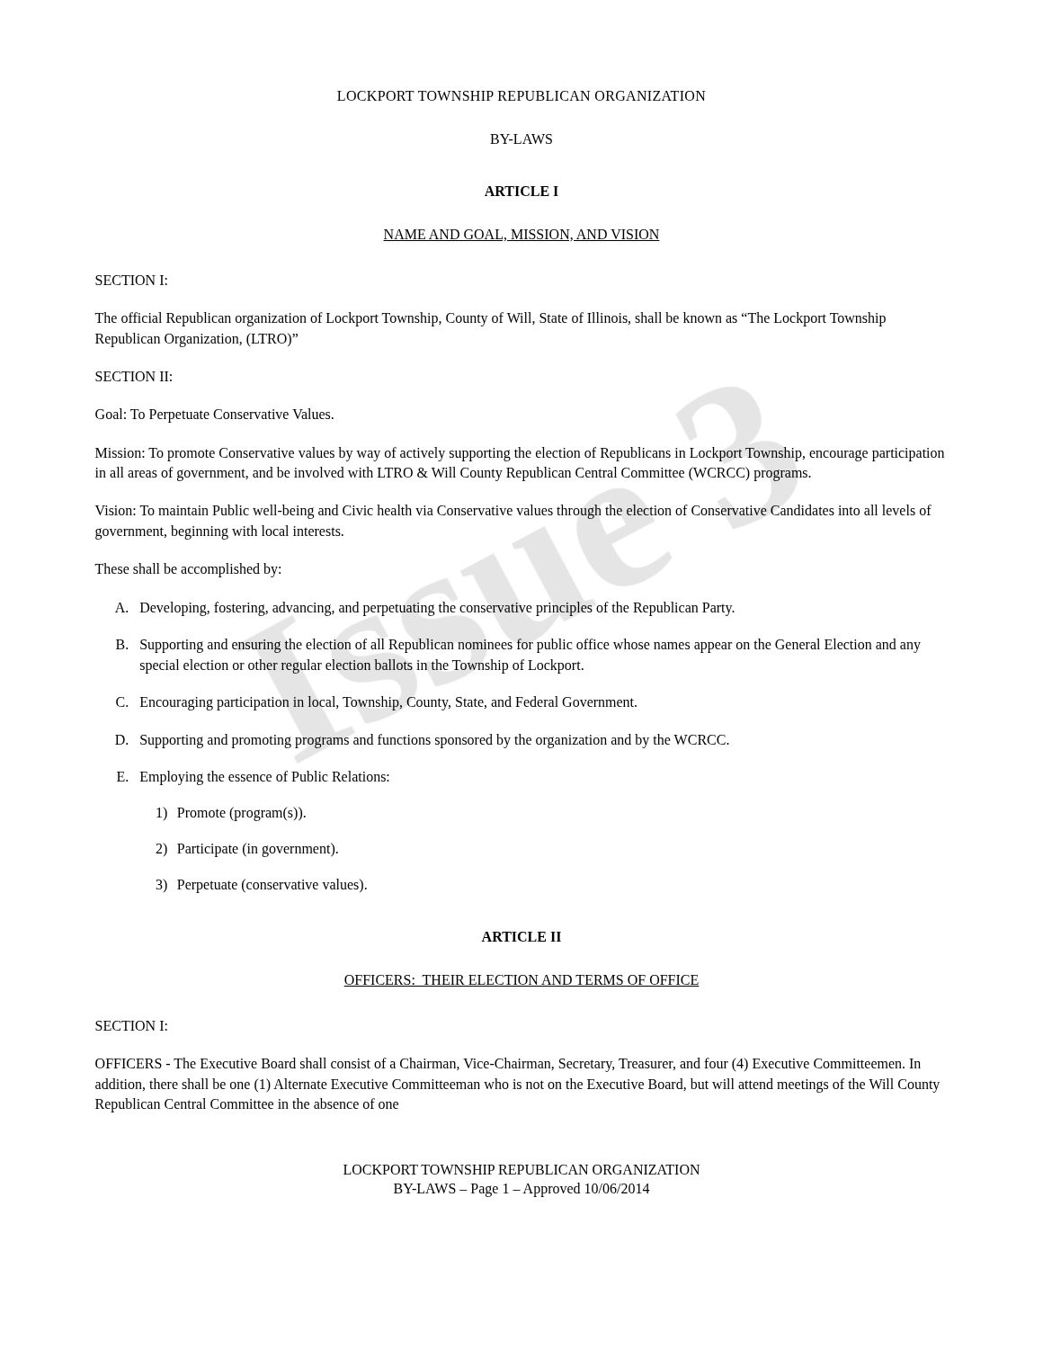Issue 3
LOCKPORT TOWNSHIP REPUBLICAN ORGANIZATION
BY-LAWS
ARTICLE I
NAME AND GOAL, MISSION, AND VISION
SECTION I:
The official Republican organization of Lockport Township, County of Will, State of Illinois, shall be known as “The Lockport Township Republican Organization, (LTRO)”
SECTION II:
Goal: To Perpetuate Conservative Values.
Mission: To promote Conservative values by way of actively supporting the election of Republicans in Lockport Township, encourage participation in all areas of government, and be involved with LTRO & Will County Republican Central Committee (WCRCC) programs.
Vision: To maintain Public well-being and Civic health via Conservative values through the election of Conservative Candidates into all levels of government, beginning with local interests.
These shall be accomplished by:
Developing, fostering, advancing, and perpetuating the conservative principles of the Republican Party.
Supporting and ensuring the election of all Republican nominees for public office whose names appear on the General Election and any special election or other regular election ballots in the Township of Lockport.
Encouraging participation in local, Township, County, State, and Federal Government.
Supporting and promoting programs and functions sponsored by the organization and by the WCRCC.
Employing the essence of Public Relations:
Promote (program(s)).
Participate (in government).
Perpetuate (conservative values).
ARTICLE II
OFFICERS: THEIR ELECTION AND TERMS OF OFFICE
SECTION I:
OFFICERS - The Executive Board shall consist of a Chairman, Vice-Chairman, Secretary, Treasurer, and four (4) Executive Committeemen. In addition, there shall be one (1) Alternate Executive Committeeman who is not on the Executive Board, but will attend meetings of the Will County Republican Central Committee in the absence of one
LOCKPORT TOWNSHIP REPUBLICAN ORGANIZATION
BY-LAWS – Page 1 – Approved 10/06/2014